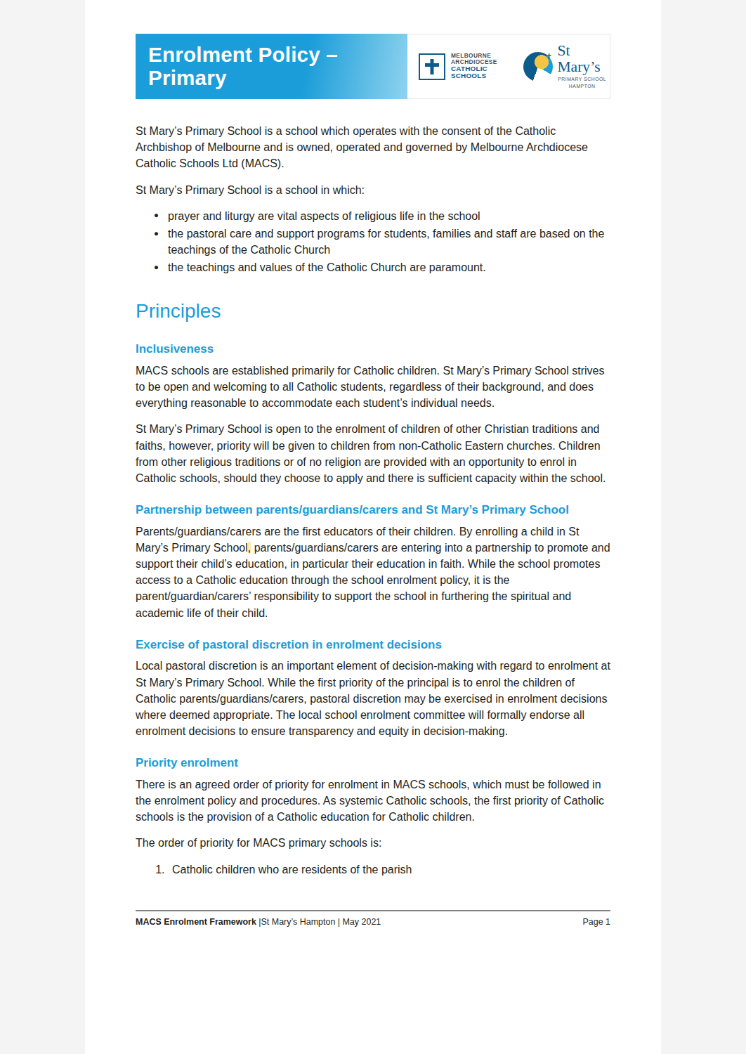Enrolment Policy – Primary
Melbourne
Archdiocese Catholic Schools
St Mary’s Primary School
Hampton
St Mary’s Primary School is a school which operates with the consent of the Catholic Archbishop of Melbourne and is owned, operated and governed by Melbourne Archdiocese Catholic Schools Ltd (MACS).
St Mary’s Primary School is a school in which:
prayer and liturgy are vital aspects of religious life in the school
the pastoral care and support programs for students, families and staff are based on the teachings of the Catholic Church
the teachings and values of the Catholic Church are paramount.
Principles
Inclusiveness
MACS schools are established primarily for Catholic children. St Mary’s Primary School strives to be open and welcoming to all Catholic students, regardless of their background, and does everything reasonable to accommodate each student’s individual needs.
St Mary’s Primary School is open to the enrolment of children of other Christian traditions and faiths, however, priority will be given to children from non-Catholic Eastern churches. Children from other religious traditions or of no religion are provided with an opportunity to enrol in Catholic schools, should they choose to apply and there is sufficient capacity within the school.
Partnership between parents/guardians/carers and St Mary’s Primary School
Parents/guardians/carers are the first educators of their children. By enrolling a child in St Mary’s Primary School, parents/guardians/carers are entering into a partnership to promote and support their child’s education, in particular their education in faith. While the school promotes access to a Catholic education through the school enrolment policy, it is the parent/guardian/carers’ responsibility to support the school in furthering the spiritual and academic life of their child.
Exercise of pastoral discretion in enrolment decisions
Local pastoral discretion is an important element of decision-making with regard to enrolment at St Mary’s Primary School. While the first priority of the principal is to enrol the children of Catholic parents/guardians/carers, pastoral discretion may be exercised in enrolment decisions where deemed appropriate. The local school enrolment committee will formally endorse all enrolment decisions to ensure transparency and equity in decision-making.
Priority enrolment
There is an agreed order of priority for enrolment in MACS schools, which must be followed in the enrolment policy and procedures. As systemic Catholic schools, the first priority of Catholic schools is the provision of a Catholic education for Catholic children.
The order of priority for MACS primary schools is:
Catholic children who are residents of the parish
MACS Enrolment Framework |St Mary’s Hampton | May 2021
Page 1